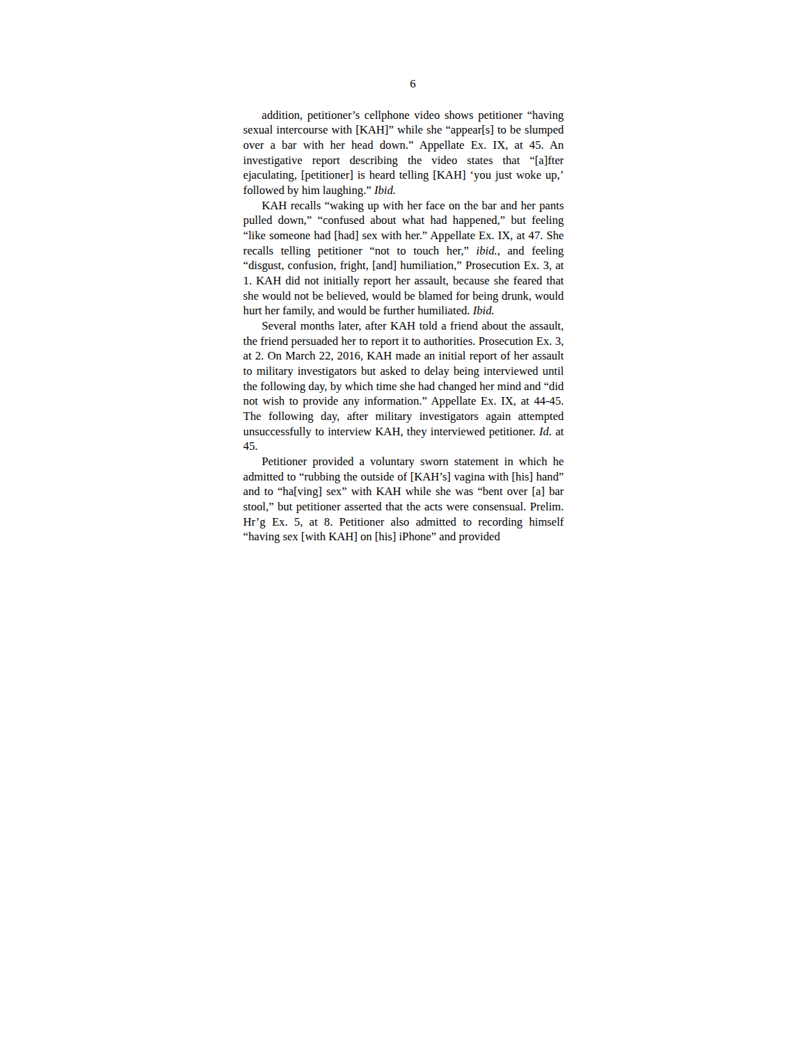6
addition, petitioner’s cellphone video shows petitioner “having sexual intercourse with [KAH]” while she “appear[s] to be slumped over a bar with her head down.” Appellate Ex. IX, at 45. An investigative report describing the video states that “[a]fter ejaculating, [petitioner] is heard telling [KAH] ‘you just woke up,’ followed by him laughing.” Ibid.
KAH recalls “waking up with her face on the bar and her pants pulled down,” “confused about what had happened,” but feeling “like someone had [had] sex with her.” Appellate Ex. IX, at 47. She recalls telling petitioner “not to touch her,” ibid., and feeling “disgust, confusion, fright, [and] humiliation,” Prosecution Ex. 3, at 1. KAH did not initially report her assault, because she feared that she would not be believed, would be blamed for being drunk, would hurt her family, and would be further humiliated. Ibid.
Several months later, after KAH told a friend about the assault, the friend persuaded her to report it to authorities. Prosecution Ex. 3, at 2. On March 22, 2016, KAH made an initial report of her assault to military investigators but asked to delay being interviewed until the following day, by which time she had changed her mind and “did not wish to provide any information.” Appellate Ex. IX, at 44-45. The following day, after military investigators again attempted unsuccessfully to interview KAH, they interviewed petitioner. Id. at 45.
Petitioner provided a voluntary sworn statement in which he admitted to “rubbing the outside of [KAH’s] vagina with [his] hand” and to “ha[ving] sex” with KAH while she was “bent over [a] bar stool,” but petitioner asserted that the acts were consensual. Prelim. Hr’g Ex. 5, at 8. Petitioner also admitted to recording himself “having sex [with KAH] on [his] iPhone” and provided